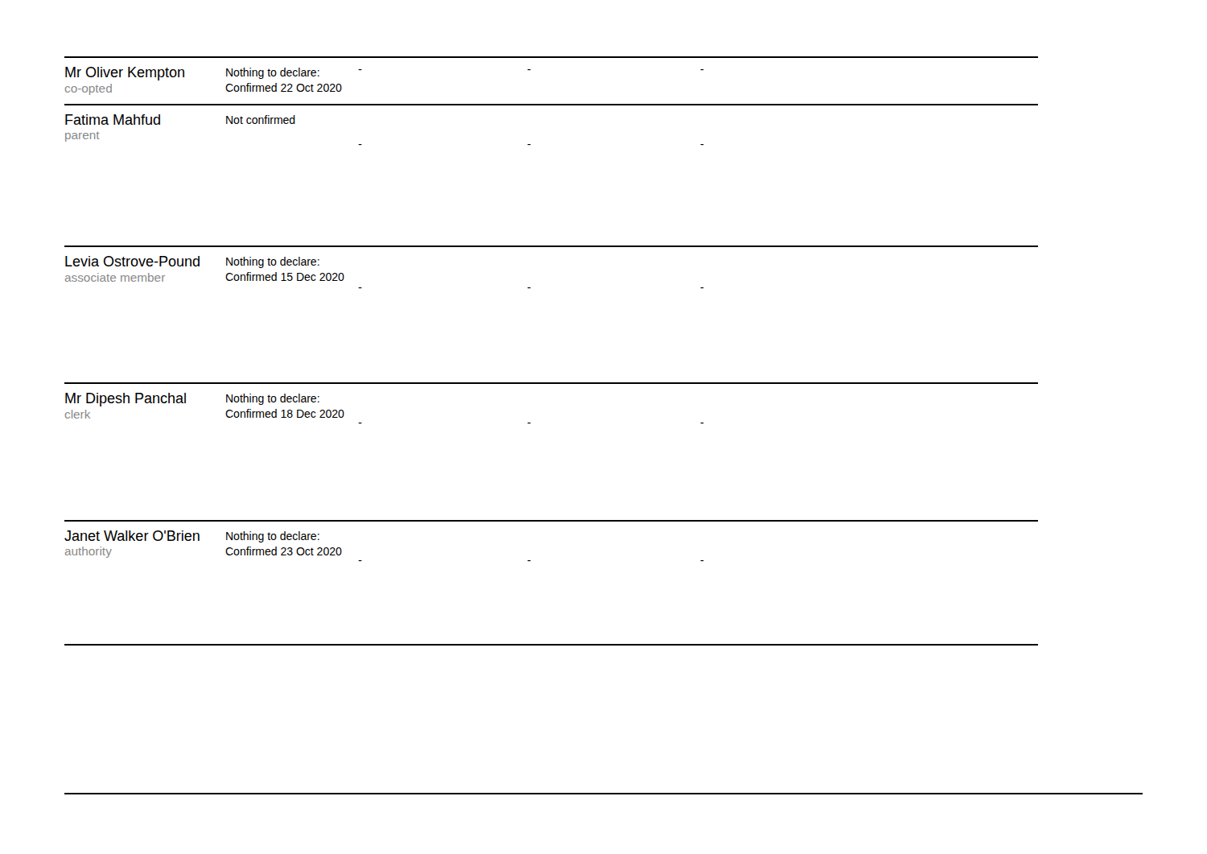| Mr Oliver Kempton co-opted | Nothing to declare: Confirmed 22 Oct 2020 | - | - | - |
| Fatima Mahfud parent | Not confirmed | - | - | - |
| Levia Ostrove-Pound associate member | Nothing to declare: Confirmed 15 Dec 2020 | - | - | - |
| Mr Dipesh Panchal clerk | Nothing to declare: Confirmed 18 Dec 2020 | - | - | - |
| Janet Walker O'Brien authority | Nothing to declare: Confirmed 23 Oct 2020 | - | - | - |